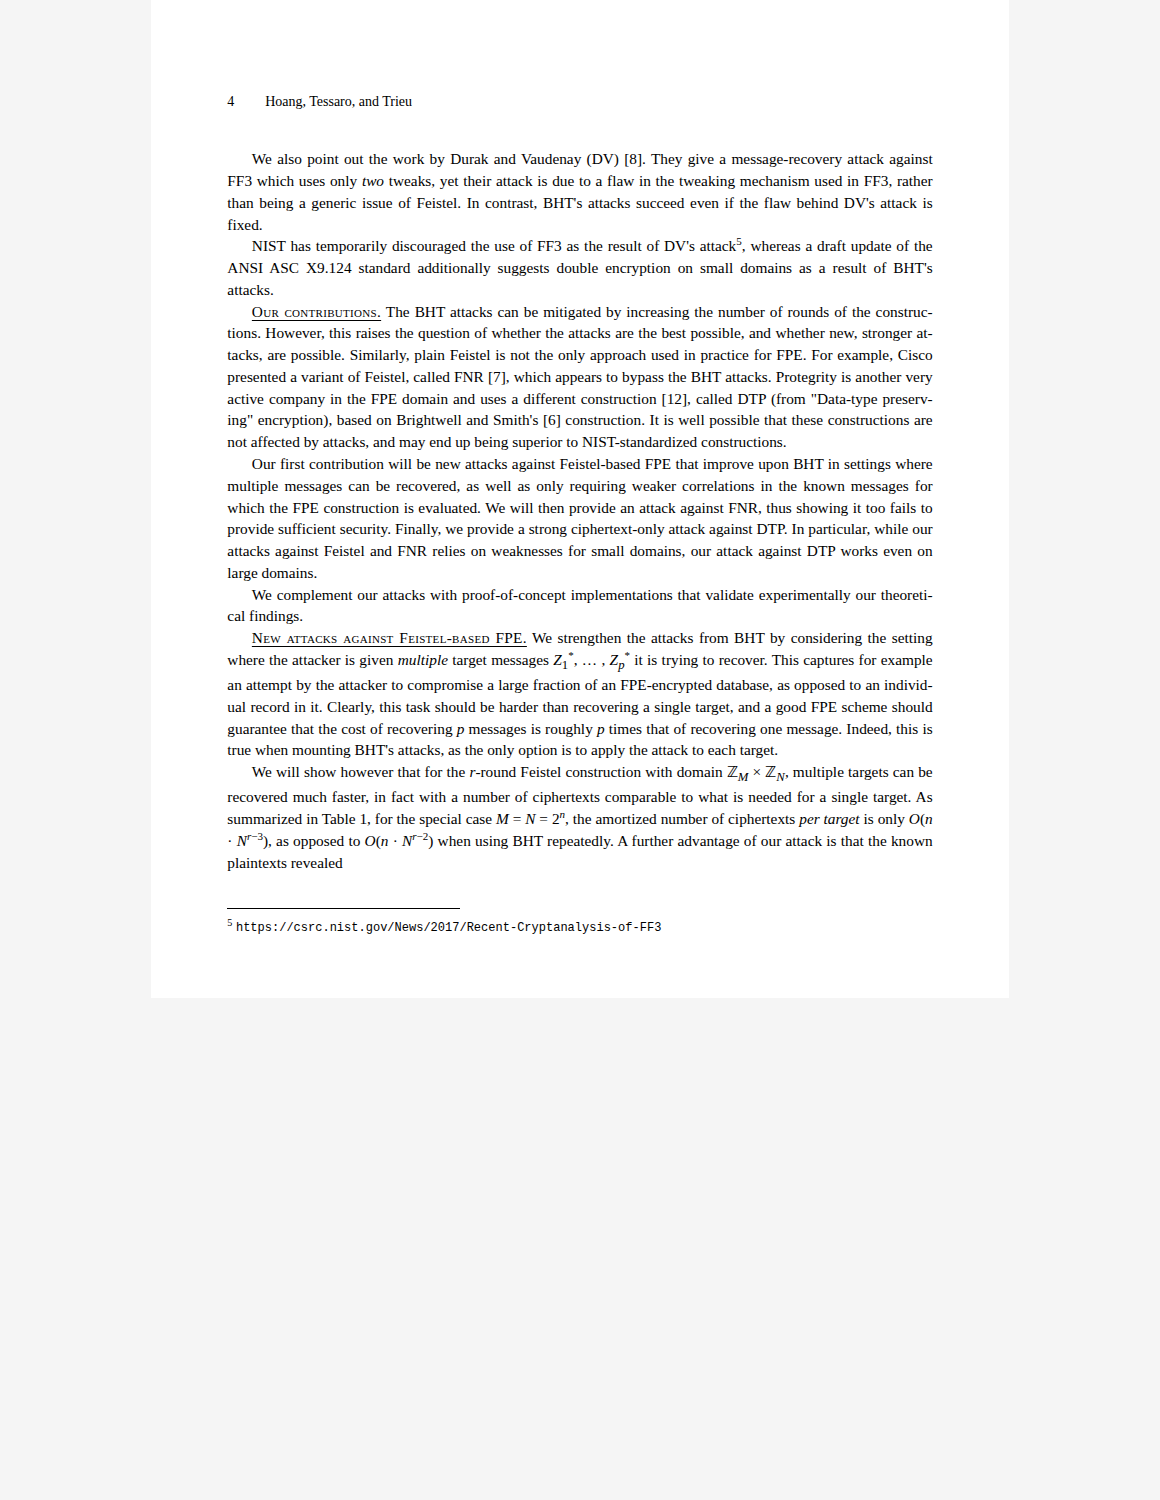4 Hoang, Tessaro, and Trieu
We also point out the work by Durak and Vaudenay (DV) [8]. They give a message-recovery attack against FF3 which uses only two tweaks, yet their attack is due to a flaw in the tweaking mechanism used in FF3, rather than being a generic issue of Feistel. In contrast, BHT's attacks succeed even if the flaw behind DV's attack is fixed.
NIST has temporarily discouraged the use of FF3 as the result of DV's attack5, whereas a draft update of the ANSI ASC X9.124 standard additionally suggests double encryption on small domains as a result of BHT's attacks.
Our contributions. The BHT attacks can be mitigated by increasing the number of rounds of the constructions. However, this raises the question of whether the attacks are the best possible, and whether new, stronger attacks, are possible. Similarly, plain Feistel is not the only approach used in practice for FPE. For example, Cisco presented a variant of Feistel, called FNR [7], which appears to bypass the BHT attacks. Protegrity is another very active company in the FPE domain and uses a different construction [12], called DTP (from "Data-type preserving" encryption), based on Brightwell and Smith's [6] construction. It is well possible that these constructions are not affected by attacks, and may end up being superior to NIST-standardized constructions.
Our first contribution will be new attacks against Feistel-based FPE that improve upon BHT in settings where multiple messages can be recovered, as well as only requiring weaker correlations in the known messages for which the FPE construction is evaluated. We will then provide an attack against FNR, thus showing it too fails to provide sufficient security. Finally, we provide a strong ciphertext-only attack against DTP. In particular, while our attacks against Feistel and FNR relies on weaknesses for small domains, our attack against DTP works even on large domains.
We complement our attacks with proof-of-concept implementations that validate experimentally our theoretical findings.
New attacks against Feistel-based FPE. We strengthen the attacks from BHT by considering the setting where the attacker is given multiple target messages Z1*, … , Zp* it is trying to recover. This captures for example an attempt by the attacker to compromise a large fraction of an FPE-encrypted database, as opposed to an individual record in it. Clearly, this task should be harder than recovering a single target, and a good FPE scheme should guarantee that the cost of recovering p messages is roughly p times that of recovering one message. Indeed, this is true when mounting BHT's attacks, as the only option is to apply the attack to each target.
We will show however that for the r-round Feistel construction with domain ℤM × ℤN, multiple targets can be recovered much faster, in fact with a number of ciphertexts comparable to what is needed for a single target. As summarized in Table 1, for the special case M = N = 2n, the amortized number of ciphertexts per target is only O(n · Nr−3), as opposed to O(n · Nr−2) when using BHT repeatedly. A further advantage of our attack is that the known plaintexts revealed
5 https://csrc.nist.gov/News/2017/Recent-Cryptanalysis-of-FF3